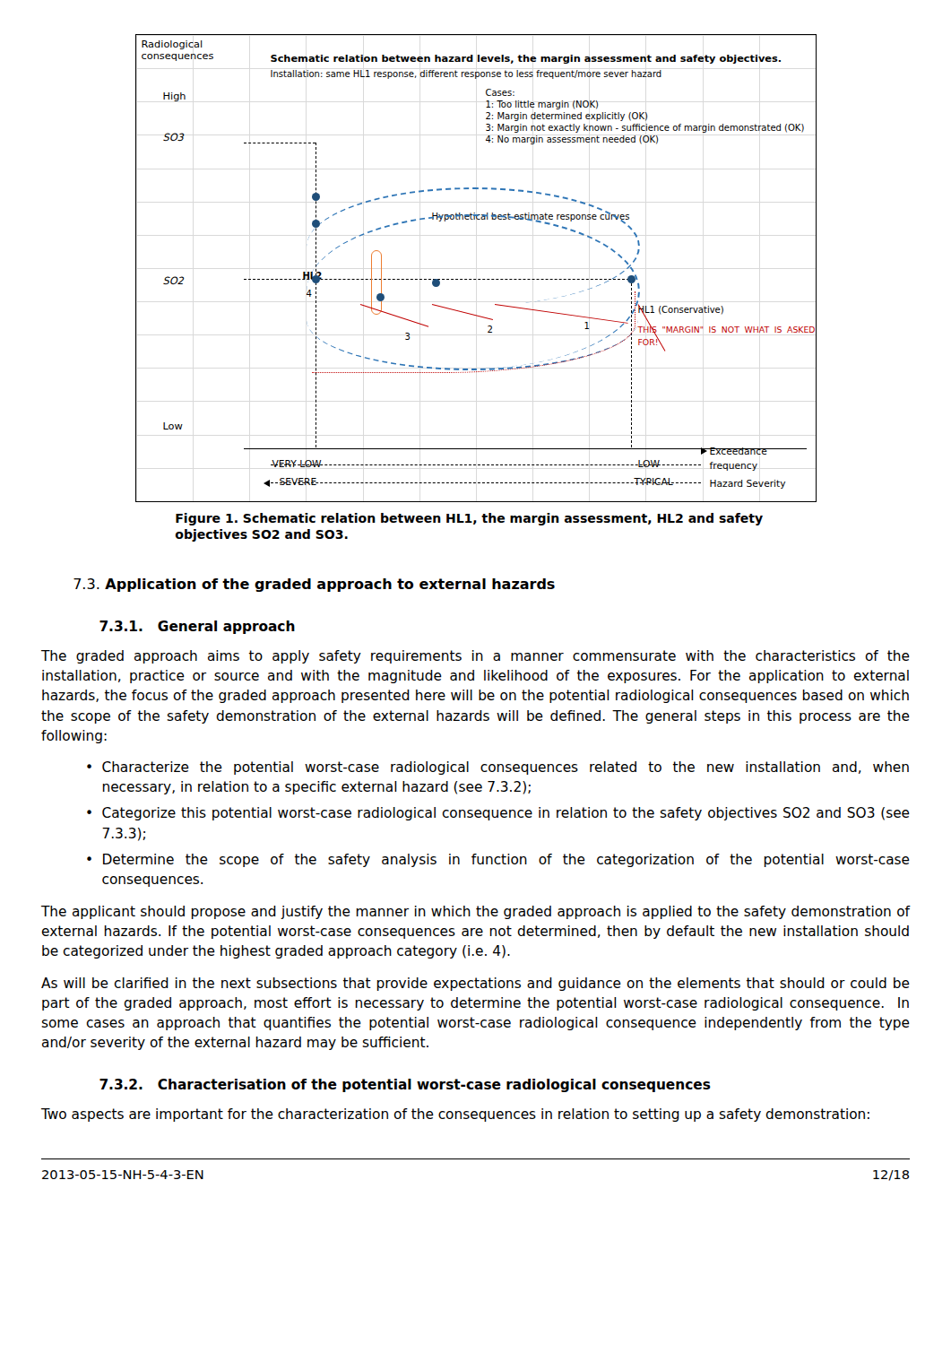Radiological
consequences
High
SO3
SO2
Low
Schematic relation between hazard levels, the margin assessment and safety objectives.
Installation: same HL1 response, different response to less frequent/more sever hazard
Cases:
1: Too little margin (NOK)
2: Margin determined explicitly (OK)
3: Margin not exactly known - sufficience of margin demonstrated (OK)
4: No margin assessment needed (OK)
Hypothetical best-estimate response curves
HL2
HL1 (Conservative)
THIS "MARGIN" IS NOT WHAT IS ASKED FOR!
1
2
3
4
VERY LOW
SEVERE
LOW
TYPICAL
Exceedance frequency
Hazard Severity
Figure 1. Schematic relation between HL1, the margin assessment, HL2 and safety objectives SO2 and SO3.
7.3. Application of the graded approach to external hazards
7.3.1. General approach
The graded approach aims to apply safety requirements in a manner commensurate with the characteristics of the installation, practice or source and with the magnitude and likelihood of the exposures. For the application to external hazards, the focus of the graded approach presented here will be on the potential radiological consequences based on which the scope of the safety demonstration of the external hazards will be defined. The general steps in this process are the following:
Characterize the potential worst-case radiological consequences related to the new installation and, when necessary, in relation to a specific external hazard (see 7.3.2);
Categorize this potential worst-case radiological consequence in relation to the safety objectives SO2 and SO3 (see 7.3.3);
Determine the scope of the safety analysis in function of the categorization of the potential worst-case consequences.
The applicant should propose and justify the manner in which the graded approach is applied to the safety demonstration of external hazards. If the potential worst-case consequences are not determined, then by default the new installation should be categorized under the highest graded approach category (i.e. 4).
As will be clarified in the next subsections that provide expectations and guidance on the elements that should or could be part of the graded approach, most effort is necessary to determine the potential worst-case radiological consequence. In some cases an approach that quantifies the potential worst-case radiological consequence independently from the type and/or severity of the external hazard may be sufficient.
7.3.2. Characterisation of the potential worst-case radiological consequences
Two aspects are important for the characterization of the consequences in relation to setting up a safety demonstration:
2013-05-15-NH-5-4-3-EN 12/18